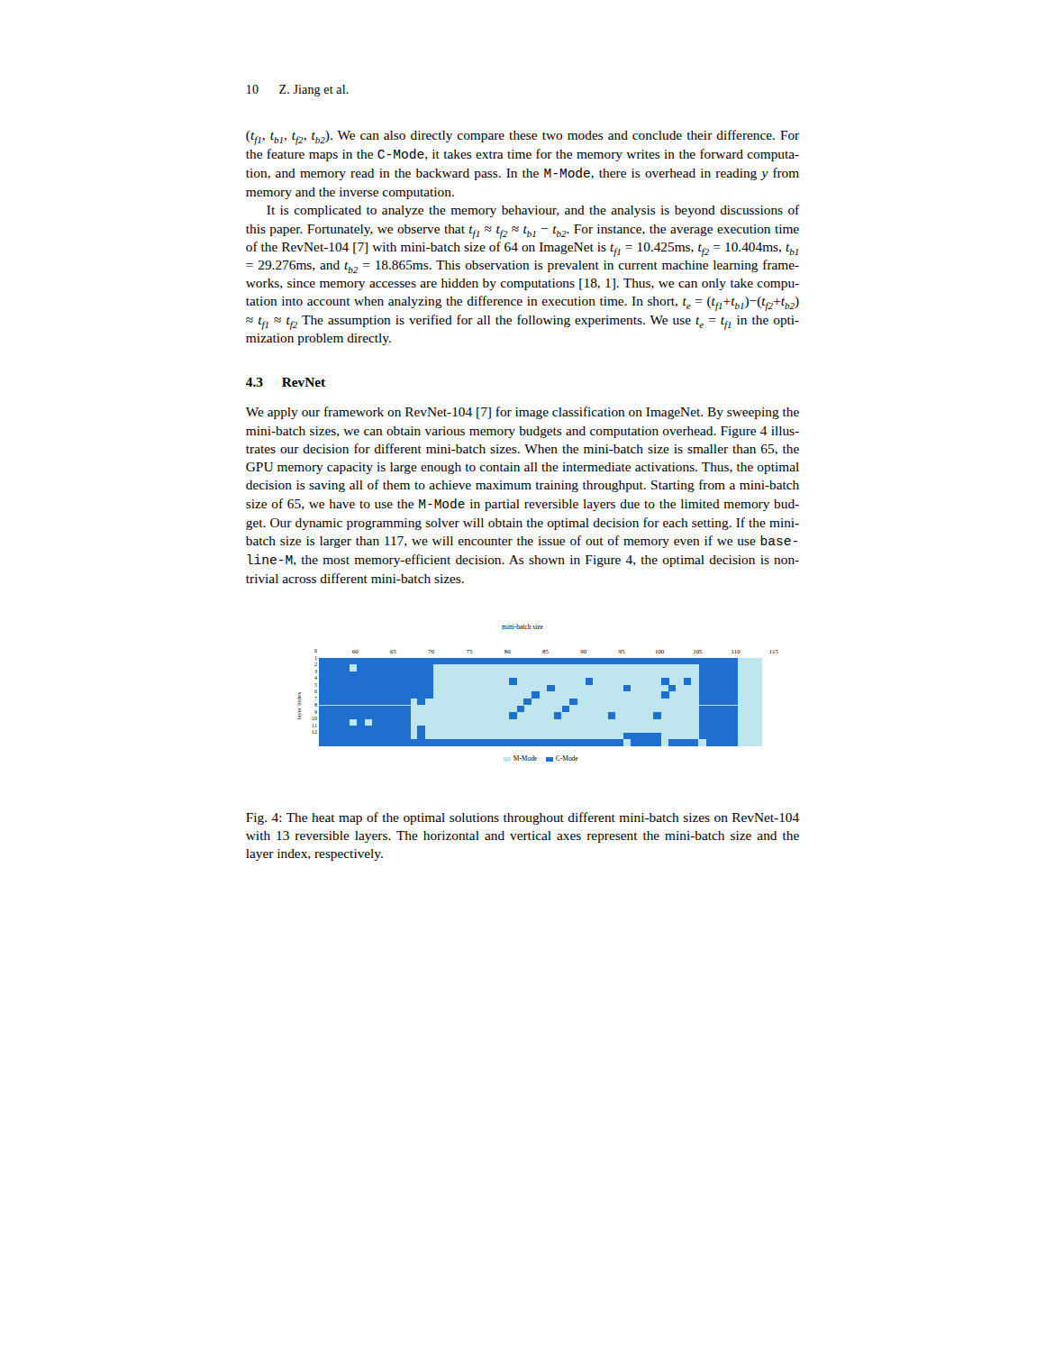10 Z. Jiang et al.
(tf1, tb1, tf2, tb2). We can also directly compare these two modes and conclude their difference. For the feature maps in the C-Mode, it takes extra time for the memory writes in the forward computation, and memory read in the backward pass. In the M-Mode, there is overhead in reading y from memory and the inverse computation.
It is complicated to analyze the memory behaviour, and the analysis is beyond discussions of this paper. Fortunately, we observe that tf1 ≈ tf2 ≈ tb1 − tb2. For instance, the average execution time of the RevNet-104 [7] with mini-batch size of 64 on ImageNet is tf1 = 10.425ms, tf2 = 10.404ms, tb1 = 29.276ms, and tb2 = 18.865ms. This observation is prevalent in current machine learning frameworks, since memory accesses are hidden by computations [18, 1]. Thus, we can only take computation into account when analyzing the difference in execution time. In short, te = (tf1+tb1)−(tf2+tb2) ≈ tf1 ≈ tf2 The assumption is verified for all the following experiments. We use te = tf1 in the optimization problem directly.
4.3 RevNet
We apply our framework on RevNet-104 [7] for image classification on ImageNet. By sweeping the mini-batch sizes, we can obtain various memory budgets and computation overhead. Figure 4 illustrates our decision for different mini-batch sizes. When the mini-batch size is smaller than 65, the GPU memory capacity is large enough to contain all the intermediate activations. Thus, the optimal decision is saving all of them to achieve maximum training throughput. Starting from a mini-batch size of 65, we have to use the M-Mode in partial reversible layers due to the limited memory budget. Our dynamic programming solver will obtain the optimal decision for each setting. If the mini-batch size is larger than 117, we will encounter the issue of out of memory even if we use baseline-M, the most memory-efficient decision. As shown in Figure 4, the optimal decision is non-trivial across different mini-batch sizes.
mini-batch size
60 65 70 75 80 85 90 95 100 105 110 115
layer index
0 1 2 3 4 5 6 7 8 9 10 11 12
M-Mode C-Mode
Fig. 4: The heat map of the optimal solutions throughout different mini-batch sizes on RevNet-104 with 13 reversible layers. The horizontal and vertical axes represent the mini-batch size and the layer index, respectively.